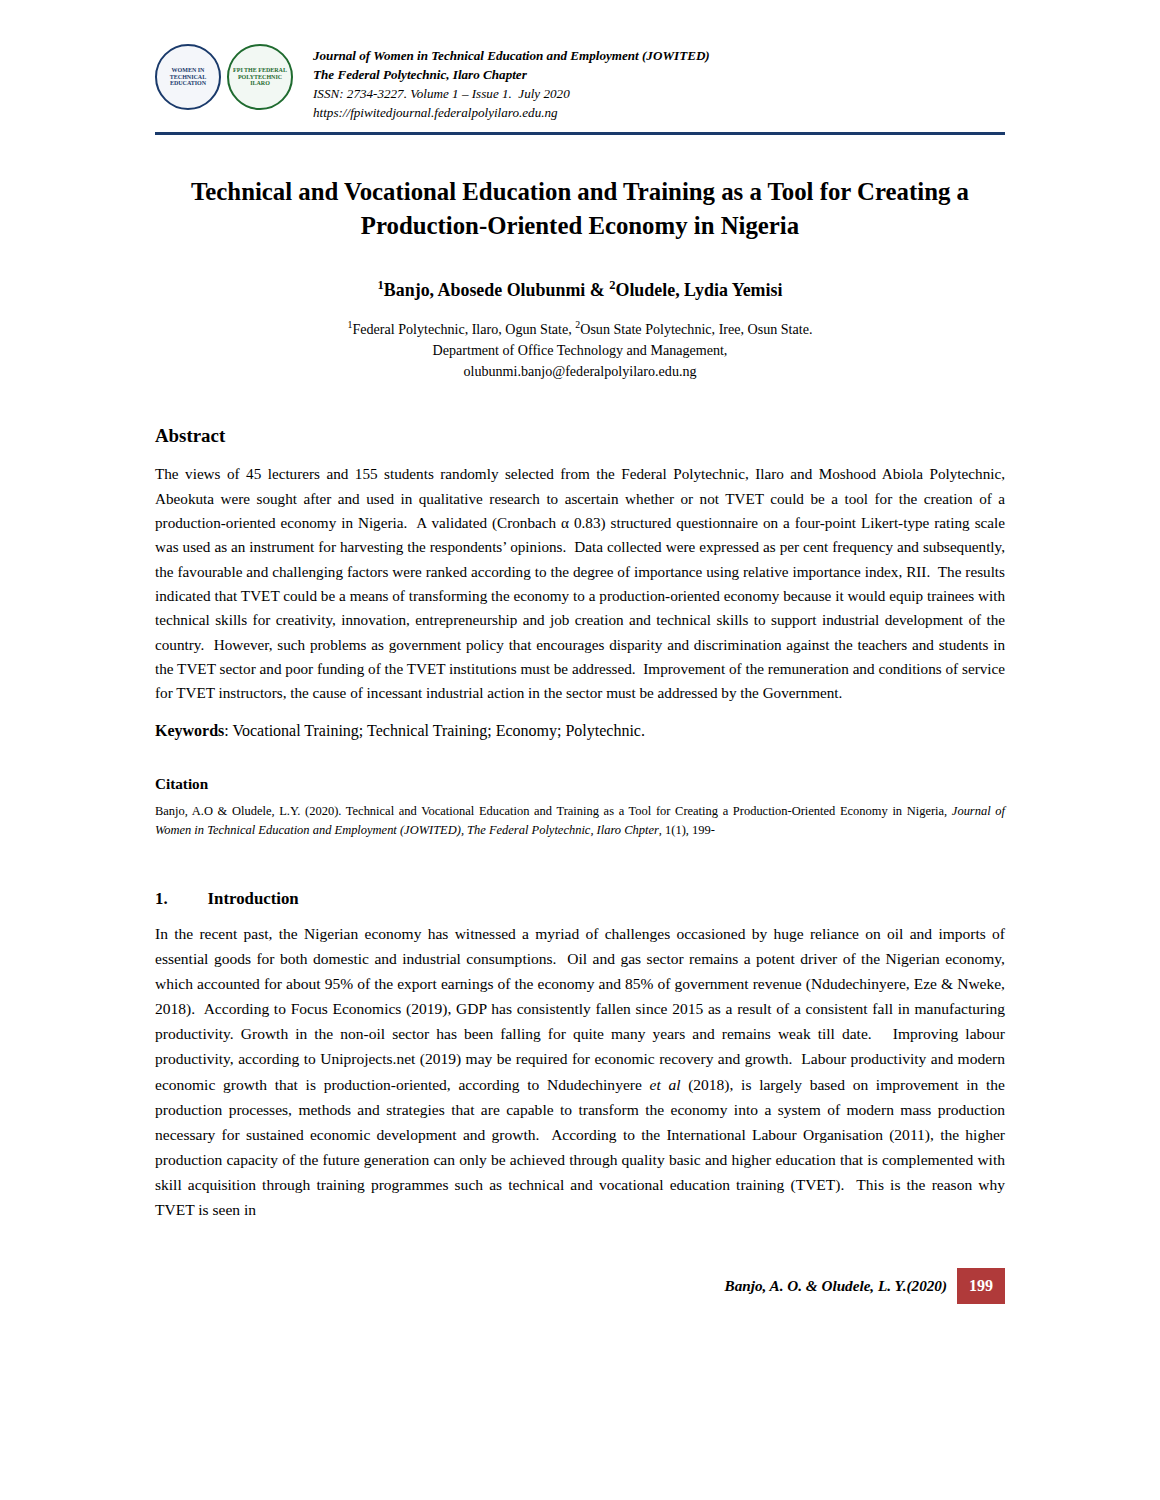WOMEN IN TECHNICAL EDUCATION
FPI THE FEDERAL POLYTECHNIC ILARO
Journal of Women in Technical Education and Employment (JOWITED)
The Federal Polytechnic, Ilaro Chapter
ISSN: 2734-3227. Volume 1 – Issue 1. July 2020
https://fpiwitedjournal.federalpolyilaro.edu.ng
Technical and Vocational Education and Training as a Tool for Creating a Production-Oriented Economy in Nigeria
1Banjo, Abosede Olubunmi & 2Oludele, Lydia Yemisi
1Federal Polytechnic, Ilaro, Ogun State, 2Osun State Polytechnic, Iree, Osun State.
Department of Office Technology and Management,
olubunmi.banjo@federalpolyilaro.edu.ng
Abstract
The views of 45 lecturers and 155 students randomly selected from the Federal Polytechnic, Ilaro and Moshood Abiola Polytechnic, Abeokuta were sought after and used in qualitative research to ascertain whether or not TVET could be a tool for the creation of a production-oriented economy in Nigeria. A validated (Cronbach α 0.83) structured questionnaire on a four-point Likert-type rating scale was used as an instrument for harvesting the respondents’ opinions. Data collected were expressed as per cent frequency and subsequently, the favourable and challenging factors were ranked according to the degree of importance using relative importance index, RII. The results indicated that TVET could be a means of transforming the economy to a production-oriented economy because it would equip trainees with technical skills for creativity, innovation, entrepreneurship and job creation and technical skills to support industrial development of the country. However, such problems as government policy that encourages disparity and discrimination against the teachers and students in the TVET sector and poor funding of the TVET institutions must be addressed. Improvement of the remuneration and conditions of service for TVET instructors, the cause of incessant industrial action in the sector must be addressed by the Government.
Keywords: Vocational Training; Technical Training; Economy; Polytechnic.
Citation
Banjo, A.O & Oludele, L.Y. (2020). Technical and Vocational Education and Training as a Tool for Creating a Production-Oriented Economy in Nigeria, Journal of Women in Technical Education and Employment (JOWITED), The Federal Polytechnic, Ilaro Chpter, 1(1), 199-
1. Introduction
In the recent past, the Nigerian economy has witnessed a myriad of challenges occasioned by huge reliance on oil and imports of essential goods for both domestic and industrial consumptions. Oil and gas sector remains a potent driver of the Nigerian economy, which accounted for about 95% of the export earnings of the economy and 85% of government revenue (Ndudechinyere, Eze & Nweke, 2018). According to Focus Economics (2019), GDP has consistently fallen since 2015 as a result of a consistent fall in manufacturing productivity. Growth in the non-oil sector has been falling for quite many years and remains weak till date. Improving labour productivity, according to Uniprojects.net (2019) may be required for economic recovery and growth. Labour productivity and modern economic growth that is production-oriented, according to Ndudechinyere et al (2018), is largely based on improvement in the production processes, methods and strategies that are capable to transform the economy into a system of modern mass production necessary for sustained economic development and growth. According to the International Labour Organisation (2011), the higher production capacity of the future generation can only be achieved through quality basic and higher education that is complemented with skill acquisition through training programmes such as technical and vocational education training (TVET). This is the reason why TVET is seen in
Banjo, A. O. & Oludele, L. Y.(2020) 199